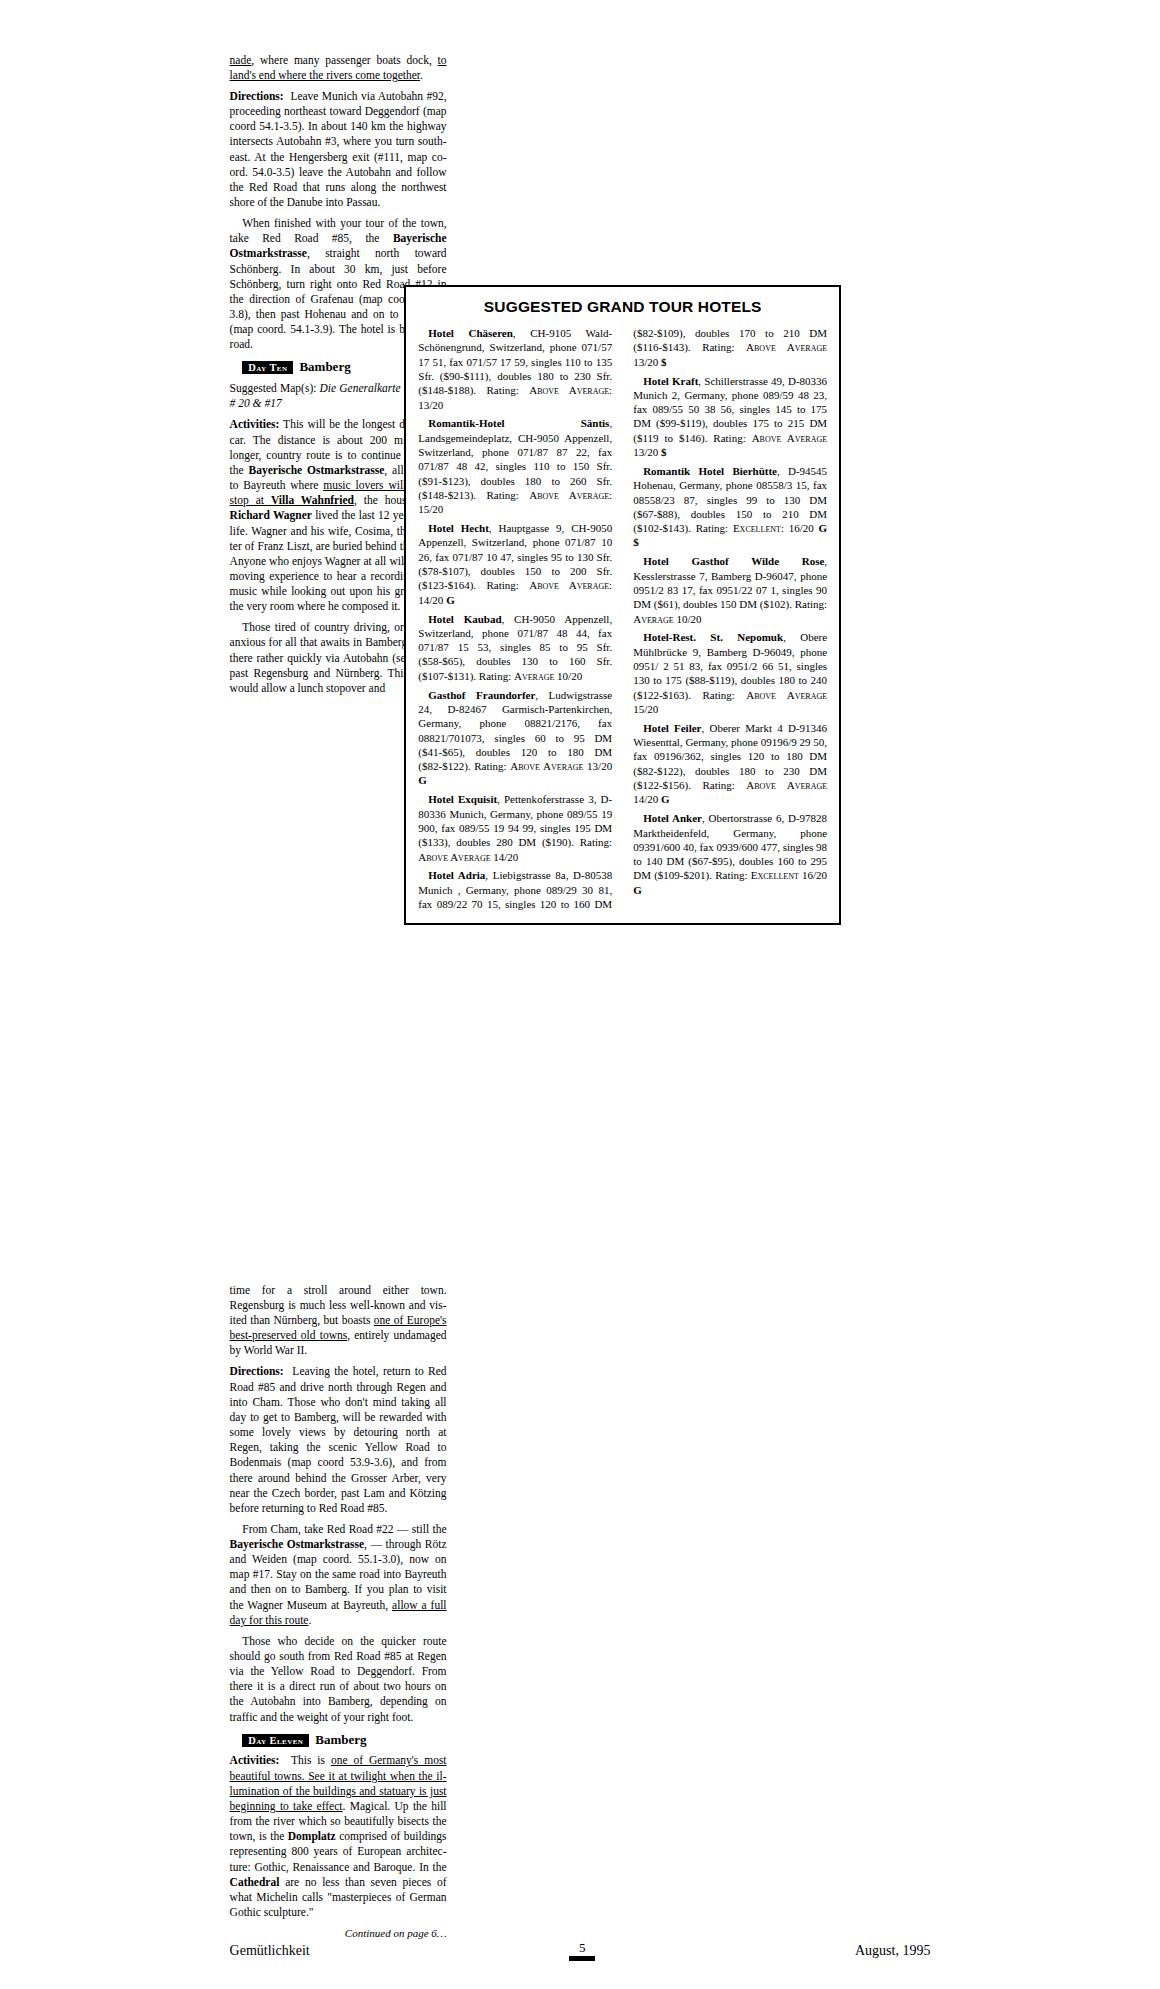SUGGESTED GRAND TOUR HOTELS
Hotel Chäseren, CH-9105 Wald-Schönengrund, Switzerland, phone 071/57 17 51, fax 071/57 17 59, singles 110 to 135 Sfr. ($90-$111), doubles 180 to 230 Sfr. ($148-$188). Rating: Above Average: 13/20
Romantik-Hotel Säntis, Landsgemeindeplatz, CH-9050 Appenzell, Switzerland, phone 071/87 87 22, fax 071/87 48 42, singles 110 to 150 Sfr. ($91-$123), doubles 180 to 260 Sfr. ($148-$213). Rating: Above Average: 15/20
Hotel Hecht, Hauptgasse 9, CH-9050 Appenzell, Switzerland, phone 071/87 10 26, fax 071/87 10 47, singles 95 to 130 Sfr. ($78-$107), doubles 150 to 200 Sfr. ($123-$164). Rating: Above Average: 14/20 G
Hotel Kaubad, CH-9050 Appenzell, Switzerland, phone 071/87 48 44, fax 071/87 15 53, singles 85 to 95 Sfr. ($58-$65), doubles 130 to 160 Sfr. ($107-$131). Rating: Average 10/20
Gasthof Fraundorfer, Ludwigstrasse 24, D-82467 Garmisch-Partenkirchen, Germany, phone 08821/2176, fax 08821/701073, singles 60 to 95 DM ($41-$65), doubles 120 to 180 DM ($82-$122). Rating: Above Average 13/20 G
Hotel Exquisit, Pettenkoferstrasse 3, D-80336 Munich, Germany, phone 089/55 19 900, fax 089/55 19 94 99, singles 195 DM ($133), doubles 280 DM ($190). Rating: Above Average 14/20
Hotel Adria, Liebigstrasse 8a, D-80538 Munich , Germany, phone 089/29 30 81, fax 089/22 70 15, singles 120 to 160 DM ($82-$109), doubles 170 to 210 DM ($116-$143). Rating: Above Average 13/20 $
Hotel Kraft, Schillerstrasse 49, D-80336 Munich 2, Germany, phone 089/59 48 23, fax 089/55 50 38 56, singles 145 to 175 DM ($99-$119), doubles 175 to 215 DM ($119 to $146). Rating: Above Average 13/20 $
Romantik Hotel Bierhütte, D-94545 Hohenau, Germany, phone 08558/3 15, fax 08558/23 87, singles 99 to 130 DM ($67-$88), doubles 150 to 210 DM ($102-$143). Rating: Excellent: 16/20 G $
Hotel Gasthof Wilde Rose, Kesslerstrasse 7, Bamberg D-96047, phone 0951/2 83 17, fax 0951/22 07 1, singles 90 DM ($61), doubles 150 DM ($102). Rating: Average 10/20
Hotel-Rest. St. Nepomuk, Obere Mühlbrücke 9, Bamberg D-96049, phone 0951/ 2 51 83, fax 0951/2 66 51, singles 130 to 175 ($88-$119), doubles 180 to 240 ($122-$163). Rating: Above Average 15/20
Hotel Feiler, Oberer Markt 4 D-91346 Wiesenttal, Germany, phone 09196/9 29 50, fax 09196/362, singles 120 to 180 DM ($82-$122), doubles 180 to 230 DM ($122-$156). Rating: Above Average 14/20 G
Hotel Anker, Obertorstrasse 6, D-97828 Marktheidenfeld, Germany, phone 09391/600 40, fax 0939/600 477, singles 98 to 140 DM ($67-$95), doubles 160 to 295 DM ($109-$201). Rating: Excellent 16/20 G
nade, where many passenger boats dock, to land's end where the rivers come together.
Directions: Leave Munich via Autobahn #92, proceeding northeast toward Deggendorf (map coord 54.1-3.5). In about 140 km the highway intersects Autobahn #3, where you turn southeast. At the Hengersberg exit (#111, map coord. 54.0-3.5) leave the Autobahn and follow the Red Road that runs along the northwest shore of the Danube into Passau.
When finished with your tour of the town, take Red Road #85, the Bayerische Ostmarkstrasse, straight north toward Schönberg. In about 30 km, just before Schönberg, turn right onto Red Road #12 in the direction of Grafenau (map coord. 54.1-3.8), then past Hohenau and on to Bierhütte (map coord. 54.1-3.9). The hotel is beside the road.
Day Ten Bamberg
Suggested Map(s): Die Generalkarte Germany # 20 & #17
Activities: This will be the longest day in the car. The distance is about 200 miles. The longer, country route is to continue north on the Bayerische Ostmarkstrasse, all the way to Bayreuth where music lovers will enjoy a stop at Villa Wahnfried, the house where Richard Wagner lived the last 12 years of his life. Wagner and his wife, Cosima, the daughter of Franz Liszt, are buried behind the house. Anyone who enjoys Wagner at all will find it a moving experience to hear a recording of his music while looking out upon his grave from the very room where he composed it.
Those tired of country driving, or who are anxious for all that awaits in Bamberg, can get there rather quickly via Autobahn (see below) past Regensburg and Nürnberg. This routing would allow a lunch stopover and
time for a stroll around either town. Regensburg is much less well-known and visited than Nürnberg, but boasts one of Europe's best-preserved old towns, entirely undamaged by World War II.
Directions: Leaving the hotel, return to Red Road #85 and drive north through Regen and into Cham. Those who don't mind taking all day to get to Bamberg, will be rewarded with some lovely views by detouring north at Regen, taking the scenic Yellow Road to Bodenmais (map coord 53.9-3.6), and from there around behind the Grosser Arber, very near the Czech border, past Lam and Kötzing before returning to Red Road #85.
From Cham, take Red Road #22 — still the Bayerische Ostmarkstrasse, — through Rötz and Weiden (map coord. 55.1-3.0), now on map #17. Stay on the same road into Bayreuth and then on to Bamberg. If you plan to visit the Wagner Museum at Bayreuth, allow a full day for this route.
Those who decide on the quicker route should go south from Red Road #85 at Regen via the Yellow Road to Deggendorf. From there it is a direct run of about two hours on the Autobahn into Bamberg, depending on traffic and the weight of your right foot.
Day Eleven Bamberg
Activities: This is one of Germany's most beautiful towns. See it at twilight when the illumination of the buildings and statuary is just beginning to take effect. Magical. Up the hill from the river which so beautifully bisects the town, is the Domplatz comprised of buildings representing 800 years of European architecture: Gothic, Renaissance and Baroque. In the Cathedral are no less than seven pieces of what Michelin calls "masterpieces of German Gothic sculpture."
Continued on page 6…
Gemütlichkeit
5
August, 1995